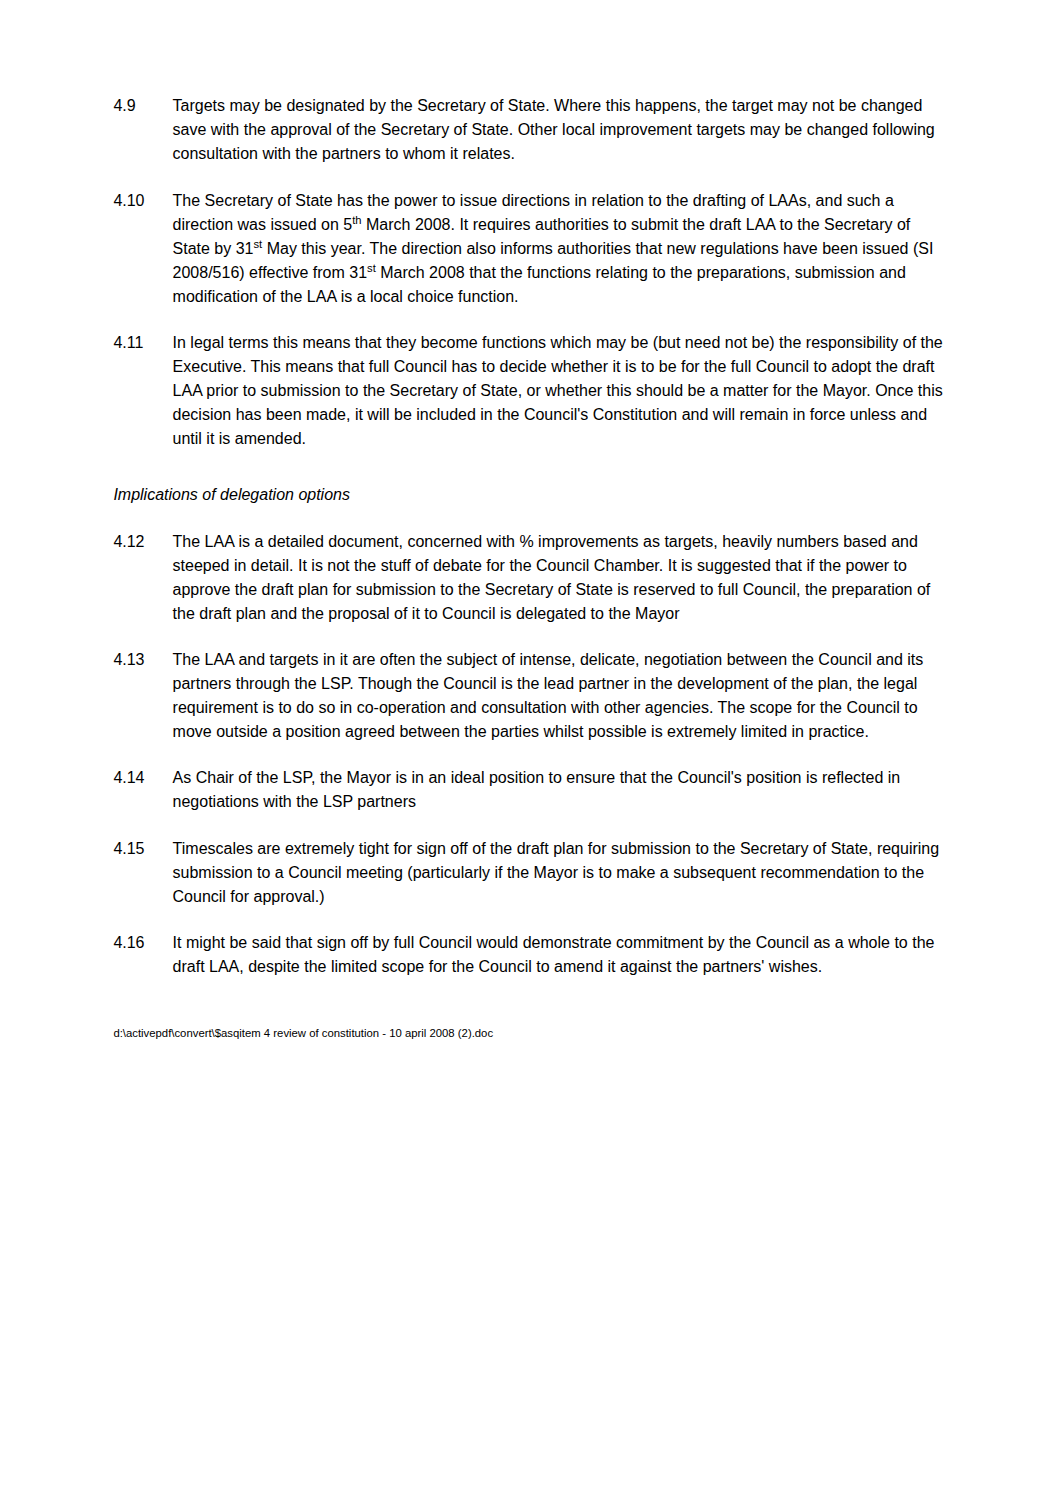4.9
Targets may be designated by the Secretary of State. Where this happens, the target may not be changed save with the approval of the Secretary of State. Other local improvement targets may be changed following consultation with the partners to whom it relates.
4.10
The Secretary of State has the power to issue directions in relation to the drafting of LAAs, and such a direction was issued on 5th March 2008. It requires authorities to submit the draft LAA to the Secretary of State by 31st May this year. The direction also informs authorities that new regulations have been issued (SI 2008/516) effective from 31st March 2008 that the functions relating to the preparations, submission and modification of the LAA is a local choice function.
4.11
In legal terms this means that they become functions which may be (but need not be) the responsibility of the Executive. This means that full Council has to decide whether it is to be for the full Council to adopt the draft LAA prior to submission to the Secretary of State, or whether this should be a matter for the Mayor. Once this decision has been made, it will be included in the Council's Constitution and will remain in force unless and until it is amended.
Implications of delegation options
4.12
The LAA is a detailed document, concerned with % improvements as targets, heavily numbers based and steeped in detail. It is not the stuff of debate for the Council Chamber. It is suggested that if the power to approve the draft plan for submission to the Secretary of State is reserved to full Council, the preparation of the draft plan and the proposal of it to Council is delegated to the Mayor
4.13
The LAA and targets in it are often the subject of intense, delicate, negotiation between the Council and its partners through the LSP. Though the Council is the lead partner in the development of the plan, the legal requirement is to do so in co-operation and consultation with other agencies. The scope for the Council to move outside a position agreed between the parties whilst possible is extremely limited in practice.
4.14
As Chair of the LSP, the Mayor is in an ideal position to ensure that the Council's position is reflected in negotiations with the LSP partners
4.15
Timescales are extremely tight for sign off of the draft plan for submission to the Secretary of State, requiring submission to a Council meeting (particularly if the Mayor is to make a subsequent recommendation to the Council for approval.)
4.16
It might be said that sign off by full Council would demonstrate commitment by the Council as a whole to the draft LAA, despite the limited scope for the Council to amend it against the partners' wishes.
d:\activepdf\convert\$asqitem 4 review of constitution - 10 april 2008 (2).doc